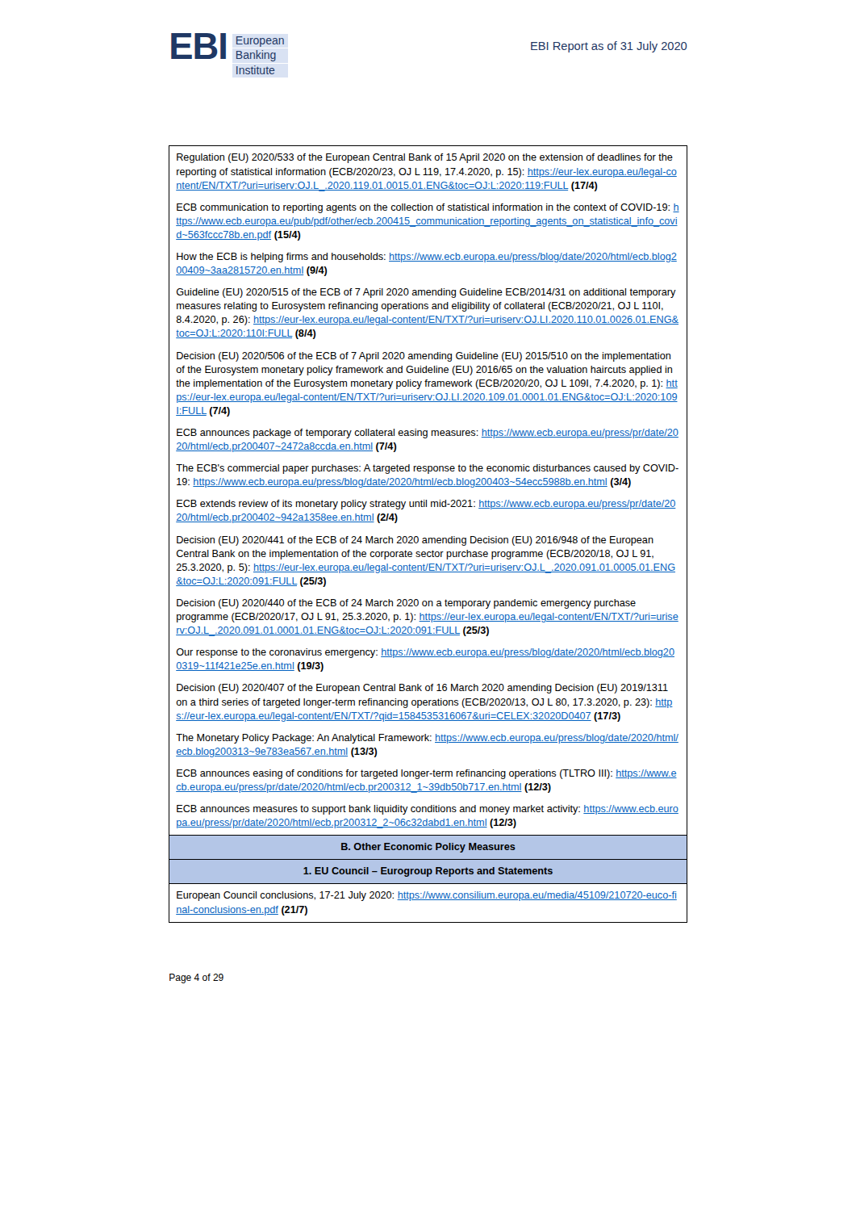EBI
European Banking Institute
EBI Report as of 31 July 2020
| Regulation (EU) 2020/533 of the European Central Bank of 15 April 2020 on the extension of deadlines for the reporting of statistical information (ECB/2020/23, OJ L 119, 17.4.2020, p. 15): https://eur-lex.europa.eu/legal-content/EN/TXT/?uri=uriserv:OJ.L_.2020.119.01.0015.01.ENG&toc=OJ:L:2020:119:FULL (17/4) ECB communication to reporting agents on the collection of statistical information in the context of COVID-19: https://www.ecb.europa.eu/pub/pdf/other/ecb.200415_communication_reporting_agents_on_statistical_info_covid~563fccc78b.en.pdf (15/4) How the ECB is helping firms and households: https://www.ecb.europa.eu/press/blog/date/2020/html/ecb.blog200409~3aa2815720.en.html (9/4) Guideline (EU) 2020/515 of the ECB of 7 April 2020 amending Guideline ECB/2014/31 on additional temporary measures relating to Eurosystem refinancing operations and eligibility of collateral (ECB/2020/21, OJ L 110I, 8.4.2020, p. 26): https://eur-lex.europa.eu/legal-content/EN/TXT/?uri=uriserv:OJ.LI.2020.110.01.0026.01.ENG&toc=OJ:L:2020:110I:FULL (8/4) Decision (EU) 2020/506 of the ECB of 7 April 2020 amending Guideline (EU) 2015/510 on the implementation of the Eurosystem monetary policy framework and Guideline (EU) 2016/65 on the valuation haircuts applied in the implementation of the Eurosystem monetary policy framework (ECB/2020/20, OJ L 109I, 7.4.2020, p. 1): https://eur-lex.europa.eu/legal-content/EN/TXT/?uri=uriserv:OJ.LI.2020.109.01.0001.01.ENG&toc=OJ:L:2020:109I:FULL (7/4) ECB announces package of temporary collateral easing measures: https://www.ecb.europa.eu/press/pr/date/2020/html/ecb.pr200407~2472a8ccda.en.html (7/4) The ECB's commercial paper purchases: A targeted response to the economic disturbances caused by COVID-19: https://www.ecb.europa.eu/press/blog/date/2020/html/ecb.blog200403~54ecc5988b.en.html (3/4) ECB extends review of its monetary policy strategy until mid-2021: https://www.ecb.europa.eu/press/pr/date/2020/html/ecb.pr200402~942a1358ee.en.html (2/4) Decision (EU) 2020/441 of the ECB of 24 March 2020 amending Decision (EU) 2016/948 of the European Central Bank on the implementation of the corporate sector purchase programme (ECB/2020/18, OJ L 91, 25.3.2020, p. 5): https://eur-lex.europa.eu/legal-content/EN/TXT/?uri=uriserv:OJ.L_.2020.091.01.0005.01.ENG&toc=OJ:L:2020:091:FULL (25/3) Decision (EU) 2020/440 of the ECB of 24 March 2020 on a temporary pandemic emergency purchase programme (ECB/2020/17, OJ L 91, 25.3.2020, p. 1): https://eur-lex.europa.eu/legal-content/EN/TXT/?uri=uriserv:OJ.L_.2020.091.01.0001.01.ENG&toc=OJ:L:2020:091:FULL (25/3) Our response to the coronavirus emergency: https://www.ecb.europa.eu/press/blog/date/2020/html/ecb.blog200319~11f421e25e.en.html (19/3) Decision (EU) 2020/407 of the European Central Bank of 16 March 2020 amending Decision (EU) 2019/1311 on a third series of targeted longer-term refinancing operations (ECB/2020/13, OJ L 80, 17.3.2020, p. 23): https://eur-lex.europa.eu/legal-content/EN/TXT/?qid=1584535316067&uri=CELEX:32020D0407 (17/3) The Monetary Policy Package: An Analytical Framework: https://www.ecb.europa.eu/press/blog/date/2020/html/ecb.blog200313~9e783ea567.en.html (13/3) ECB announces easing of conditions for targeted longer-term refinancing operations (TLTRO III): https://www.ecb.europa.eu/press/pr/date/2020/html/ecb.pr200312_1~39db50b717.en.html (12/3) ECB announces measures to support bank liquidity conditions and money market activity: https://www.ecb.europa.eu/press/pr/date/2020/html/ecb.pr200312_2~06c32dabd1.en.html (12/3) |
| B. Other Economic Policy Measures |
| 1. EU Council – Eurogroup Reports and Statements |
| European Council conclusions, 17-21 July 2020: https://www.consilium.europa.eu/media/45109/210720-euco-final-conclusions-en.pdf (21/7) |
Page 4 of 29